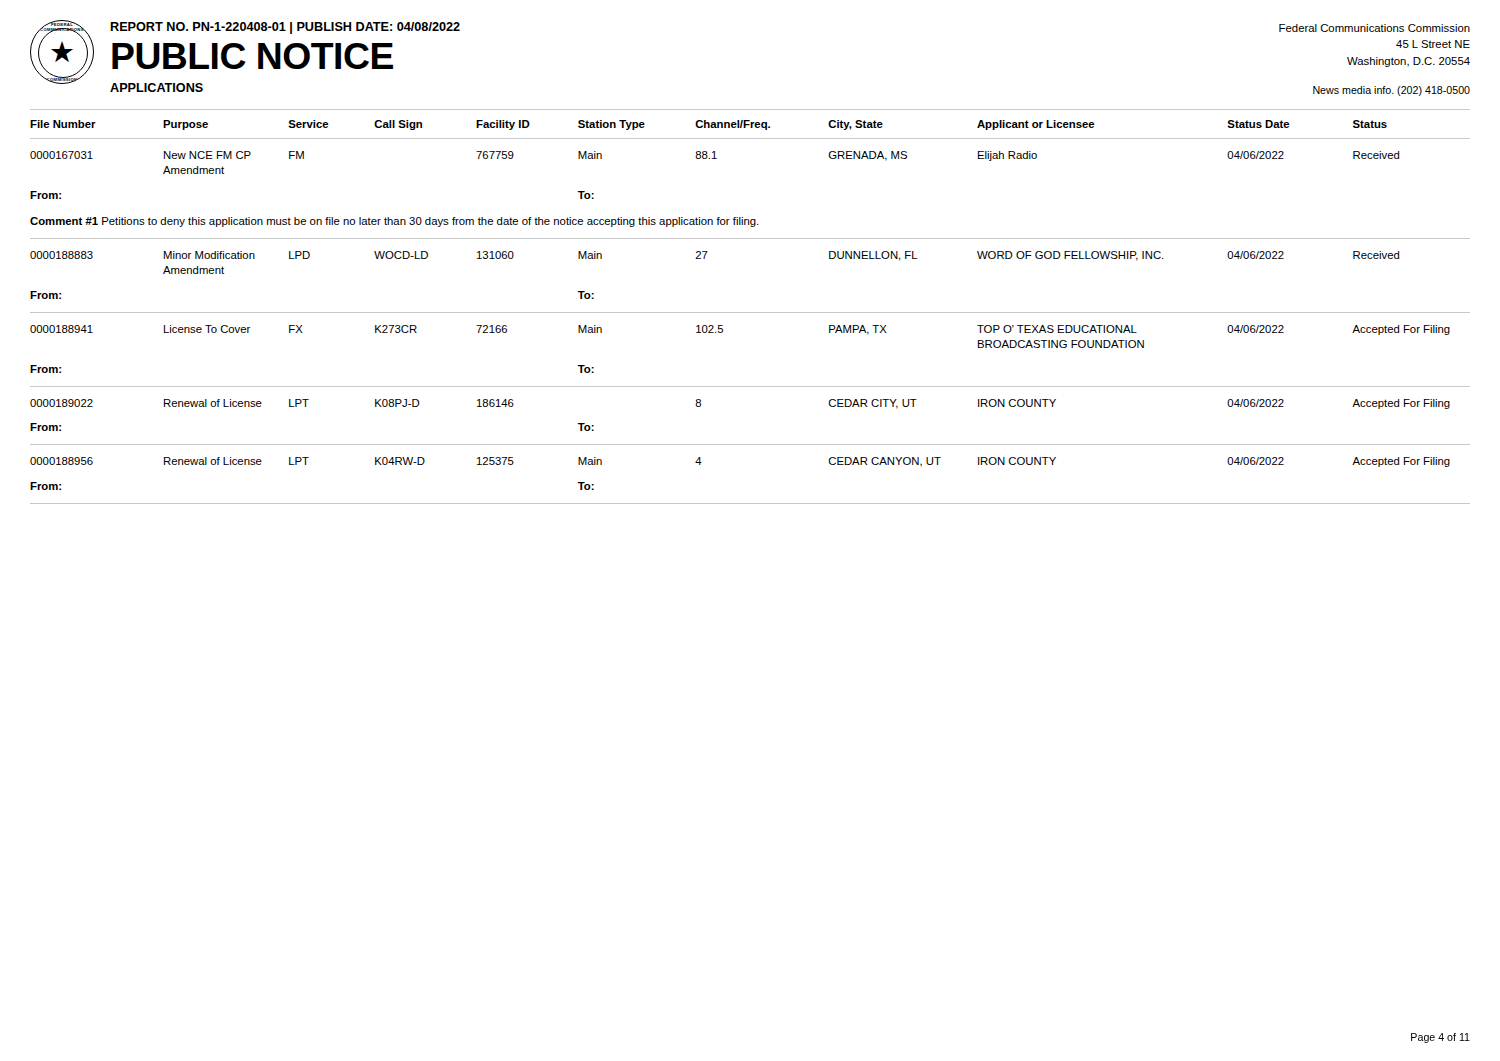FEDERAL COMMUNICATIONS
★
COMMISSION
Federal Communications Commission
45 L Street NE
Washington, D.C. 20554
News media info. (202) 418-0500
REPORT NO. PN-1-220408-01 | PUBLISH DATE: 04/08/2022
PUBLIC NOTICE
APPLICATIONS
| File Number | Purpose | Service | Call Sign | Facility ID | Station Type | Channel/Freq. | City, State | Applicant or Licensee | Status Date | Status |
| --- | --- | --- | --- | --- | --- | --- | --- | --- | --- | --- |
| 0000167031 | New NCE FM CP Amendment | FM | | 767759 | Main | 88.1 | GRENADA, MS | Elijah Radio | 04/06/2022 | Received |
| From: | | | | | To: | | | | | |
| Comment #1 Petitions to deny this application must be on file no later than 30 days from the date of the notice accepting this application for filing. |
| 0000188883 | Minor Modification Amendment | LPD | WOCD-LD | 131060 | Main | 27 | DUNNELLON, FL | WORD OF GOD FELLOWSHIP, INC. | 04/06/2022 | Received |
| From: | | | | | To: | | | | | |
| 0000188941 | License To Cover | FX | K273CR | 72166 | Main | 102.5 | PAMPA, TX | TOP O' TEXAS EDUCATIONAL BROADCASTING FOUNDATION | 04/06/2022 | Accepted For Filing |
| From: | | | | | To: | | | | | |
| 0000189022 | Renewal of License | LPT | K08PJ-D | 186146 | | 8 | CEDAR CITY, UT | IRON COUNTY | 04/06/2022 | Accepted For Filing |
| From: | | | | | To: | | | | | |
| 0000188956 | Renewal of License | LPT | K04RW-D | 125375 | Main | 4 | CEDAR CANYON, UT | IRON COUNTY | 04/06/2022 | Accepted For Filing |
| From: | | | | | To: | | | | | |
Page 4 of 11